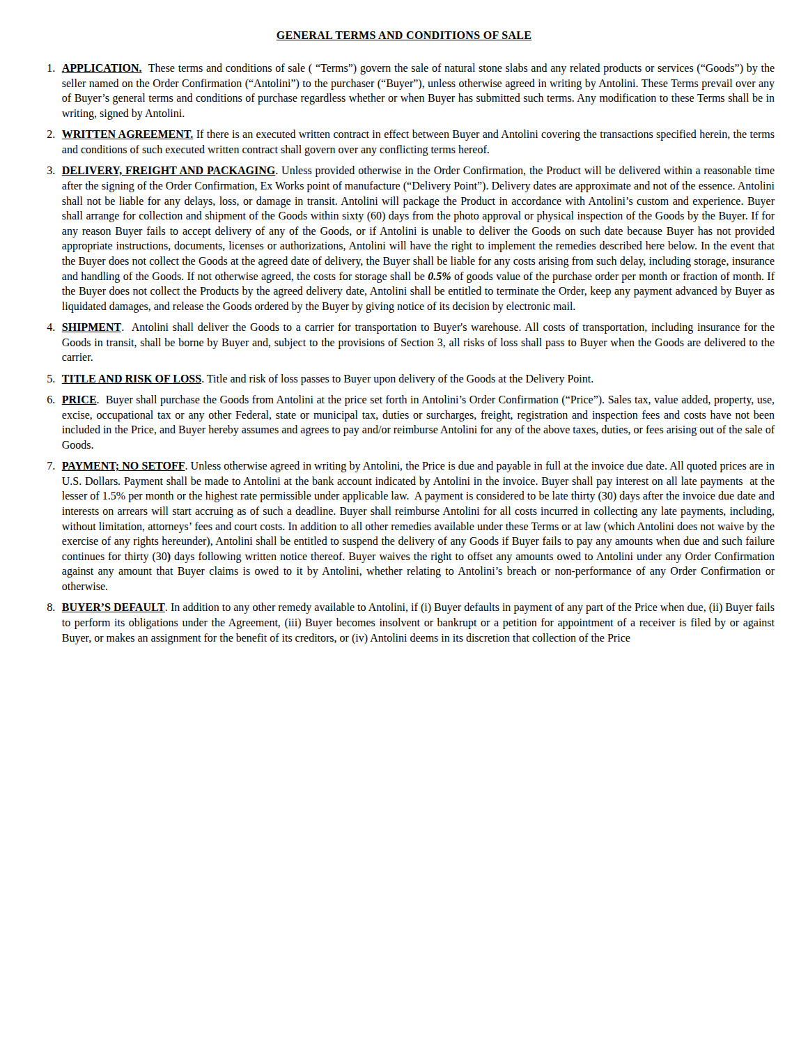GENERAL TERMS AND CONDITIONS OF SALE
APPLICATION. These terms and conditions of sale ( “Terms”) govern the sale of natural stone slabs and any related products or services (“Goods”) by the seller named on the Order Confirmation (“Antolini”) to the purchaser (“Buyer”), unless otherwise agreed in writing by Antolini. These Terms prevail over any of Buyer’s general terms and conditions of purchase regardless whether or when Buyer has submitted such terms. Any modification to these Terms shall be in writing, signed by Antolini.
WRITTEN AGREEMENT. If there is an executed written contract in effect between Buyer and Antolini covering the transactions specified herein, the terms and conditions of such executed written contract shall govern over any conflicting terms hereof.
DELIVERY, FREIGHT AND PACKAGING. Unless provided otherwise in the Order Confirmation, the Product will be delivered within a reasonable time after the signing of the Order Confirmation, Ex Works point of manufacture (“Delivery Point”). Delivery dates are approximate and not of the essence. Antolini shall not be liable for any delays, loss, or damage in transit. Antolini will package the Product in accordance with Antolini’s custom and experience. Buyer shall arrange for collection and shipment of the Goods within sixty (60) days from the photo approval or physical inspection of the Goods by the Buyer. If for any reason Buyer fails to accept delivery of any of the Goods, or if Antolini is unable to deliver the Goods on such date because Buyer has not provided appropriate instructions, documents, licenses or authorizations, Antolini will have the right to implement the remedies described here below. In the event that the Buyer does not collect the Goods at the agreed date of delivery, the Buyer shall be liable for any costs arising from such delay, including storage, insurance and handling of the Goods. If not otherwise agreed, the costs for storage shall be 0.5% of goods value of the purchase order per month or fraction of month. If the Buyer does not collect the Products by the agreed delivery date, Antolini shall be entitled to terminate the Order, keep any payment advanced by Buyer as liquidated damages, and release the Goods ordered by the Buyer by giving notice of its decision by electronic mail.
SHIPMENT. Antolini shall deliver the Goods to a carrier for transportation to Buyer's warehouse. All costs of transportation, including insurance for the Goods in transit, shall be borne by Buyer and, subject to the provisions of Section 3, all risks of loss shall pass to Buyer when the Goods are delivered to the carrier.
TITLE AND RISK OF LOSS. Title and risk of loss passes to Buyer upon delivery of the Goods at the Delivery Point.
PRICE. Buyer shall purchase the Goods from Antolini at the price set forth in Antolini’s Order Confirmation (“Price”). Sales tax, value added, property, use, excise, occupational tax or any other Federal, state or municipal tax, duties or surcharges, freight, registration and inspection fees and costs have not been included in the Price, and Buyer hereby assumes and agrees to pay and/or reimburse Antolini for any of the above taxes, duties, or fees arising out of the sale of Goods.
PAYMENT; NO SETOFF. Unless otherwise agreed in writing by Antolini, the Price is due and payable in full at the invoice due date. All quoted prices are in U.S. Dollars. Payment shall be made to Antolini at the bank account indicated by Antolini in the invoice. Buyer shall pay interest on all late payments at the lesser of 1.5% per month or the highest rate permissible under applicable law. A payment is considered to be late thirty (30) days after the invoice due date and interests on arrears will start accruing as of such a deadline. Buyer shall reimburse Antolini for all costs incurred in collecting any late payments, including, without limitation, attorneys’ fees and court costs. In addition to all other remedies available under these Terms or at law (which Antolini does not waive by the exercise of any rights hereunder), Antolini shall be entitled to suspend the delivery of any Goods if Buyer fails to pay any amounts when due and such failure continues for thirty (30) days following written notice thereof. Buyer waives the right to offset any amounts owed to Antolini under any Order Confirmation against any amount that Buyer claims is owed to it by Antolini, whether relating to Antolini’s breach or non-performance of any Order Confirmation or otherwise.
BUYER’S DEFAULT. In addition to any other remedy available to Antolini, if (i) Buyer defaults in payment of any part of the Price when due, (ii) Buyer fails to perform its obligations under the Agreement, (iii) Buyer becomes insolvent or bankrupt or a petition for appointment of a receiver is filed by or against Buyer, or makes an assignment for the benefit of its creditors, or (iv) Antolini deems in its discretion that collection of the Price